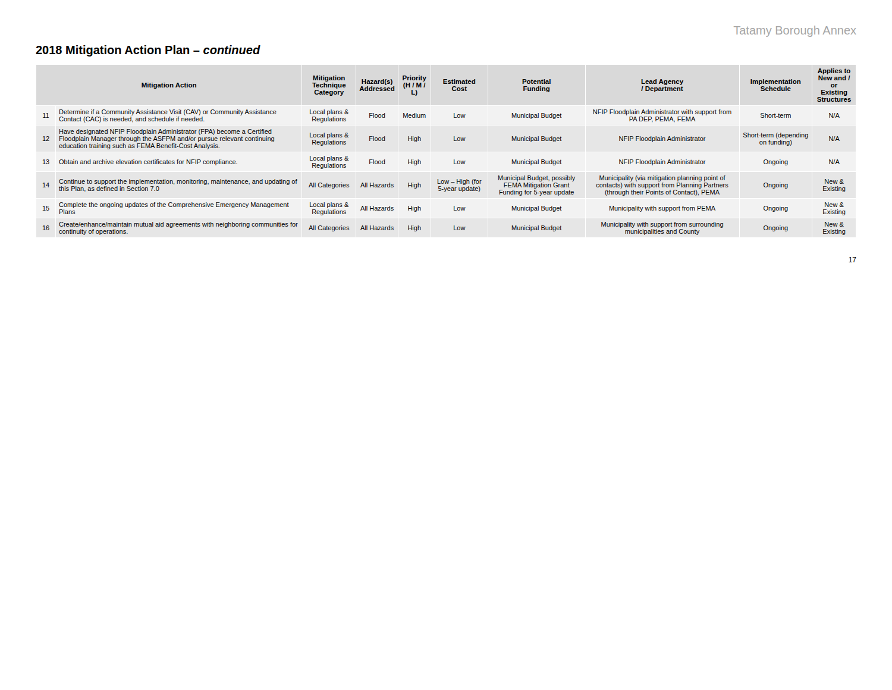Tatamy Borough Annex
2018 Mitigation Action Plan – continued
| Mitigation Action | Mitigation Technique Category | Hazard(s) Addressed | Priority (H / M / L) | Estimated Cost | Potential Funding | Lead Agency / Department | Implementation Schedule | Applies to New and / or Existing Structures |
| --- | --- | --- | --- | --- | --- | --- | --- | --- |
| 11 | Determine if a Community Assistance Visit (CAV) or Community Assistance Contact (CAC) is needed, and schedule if needed. | Local plans & Regulations | Flood | Medium | Low | Municipal Budget | NFIP Floodplain Administrator with support from PA DEP, PEMA, FEMA | Short-term | N/A |
| 12 | Have designated NFIP Floodplain Administrator (FPA) become a Certified Floodplain Manager through the ASFPM and/or pursue relevant continuing education training such as FEMA Benefit-Cost Analysis. | Local plans & Regulations | Flood | High | Low | Municipal Budget | NFIP Floodplain Administrator | Short-term (depending on funding) | N/A |
| 13 | Obtain and archive elevation certificates for NFIP compliance. | Local plans & Regulations | Flood | High | Low | Municipal Budget | NFIP Floodplain Administrator | Ongoing | N/A |
| 14 | Continue to support the implementation, monitoring, maintenance, and updating of this Plan, as defined in Section 7.0 | All Categories | All Hazards | High | Low – High (for 5-year update) | Municipal Budget, possibly FEMA Mitigation Grant Funding for 5-year update | Municipality (via mitigation planning point of contacts) with support from Planning Partners (through their Points of Contact), PEMA | Ongoing | New & Existing |
| 15 | Complete the ongoing updates of the Comprehensive Emergency Management Plans | Local plans & Regulations | All Hazards | High | Low | Municipal Budget | Municipality with support from PEMA | Ongoing | New & Existing |
| 16 | Create/enhance/maintain mutual aid agreements with neighboring communities for continuity of operations. | All Categories | All Hazards | High | Low | Municipal Budget | Municipality with support from surrounding municipalities and County | Ongoing | New & Existing |
17